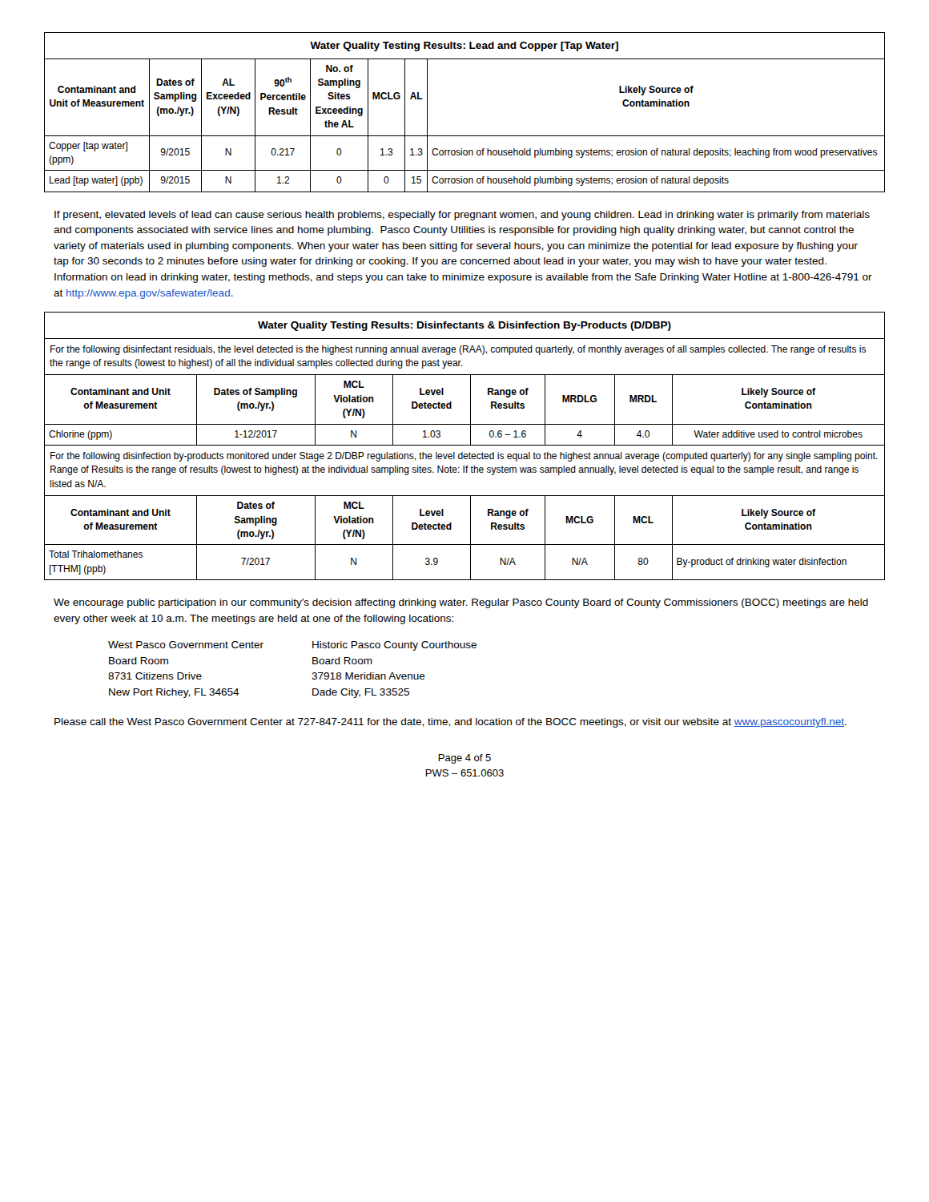| Water Quality Testing Results: Lead and Copper [Tap Water] |
| Contaminant and Unit of Measurement | Dates of Sampling (mo./yr.) | AL Exceeded (Y/N) | 90 th Percentile Result | No. of Sampling Sites Exceeding the AL | MCLG | AL | Likely Source of Contamination |
| Copper [tap water] (ppm) | 9/2015 | N | 0.217 | 0 | 1.3 | 1.3 | Corrosion of household plumbing systems; erosion of natural deposits; leaching from wood preservatives |
| Lead [tap water] (ppb) | 9/2015 | N | 1.2 | 0 | 0 | 15 | Corrosion of household plumbing systems; erosion of natural deposits |
If present, elevated levels of lead can cause serious health problems, especially for pregnant women, and young children. Lead in drinking water is primarily from materials and components associated with service lines and home plumbing. Pasco County Utilities is responsible for providing high quality drinking water, but cannot control the variety of materials used in plumbing components. When your water has been sitting for several hours, you can minimize the potential for lead exposure by flushing your tap for 30 seconds to 2 minutes before using water for drinking or cooking. If you are concerned about lead in your water, you may wish to have your water tested. Information on lead in drinking water, testing methods, and steps you can take to minimize exposure is available from the Safe Drinking Water Hotline at 1-800-426-4791 or at http://www.epa.gov/safewater/lead.
| Water Quality Testing Results: Disinfectants & Disinfection By-Products (D/DBP) |
| For the following disinfectant residuals, the level detected is the highest running annual average (RAA), computed quarterly, of monthly averages of all samples collected. The range of results is the range of results (lowest to highest) of all the individual samples collected during the past year. |
| Contaminant and Unit of Measurement | Dates of Sampling (mo./yr.) | MCL Violation (Y/N) | Level Detected | Range of Results | MRDLG | MRDL | Likely Source of Contamination |
| Chlorine (ppm) | 1-12/2017 | N | 1.03 | 0.6 – 1.6 | 4 | 4.0 | Water additive used to control microbes |
| For the following disinfection by-products monitored under Stage 2 D/DBP regulations, the level detected is equal to the highest annual average (computed quarterly) for any single sampling point. Range of Results is the range of results (lowest to highest) at the individual sampling sites. Note: If the system was sampled annually, level detected is equal to the sample result, and range is listed as N/A. |
| Contaminant and Unit of Measurement | Dates of Sampling (mo./yr.) | MCL Violation (Y/N) | Level Detected | Range of Results | MCLG | MCL | Likely Source of Contamination |
| Total Trihalomethanes [TTHM] (ppb) | 7/2017 | N | 3.9 | N/A | N/A | 80 | By-product of drinking water disinfection |
We encourage public participation in our community's decision affecting drinking water. Regular Pasco County Board of County Commissioners (BOCC) meetings are held every other week at 10 a.m. The meetings are held at one of the following locations:
| West Pasco Government Center Board Room 8731 Citizens Drive New Port Richey, FL 34654 | Historic Pasco County Courthouse Board Room 37918 Meridian Avenue Dade City, FL 33525 |
Please call the West Pasco Government Center at 727-847-2411 for the date, time, and location of the BOCC meetings, or visit our website at www.pascocountyfl.net.
Page 4 of 5
PWS – 651.0603